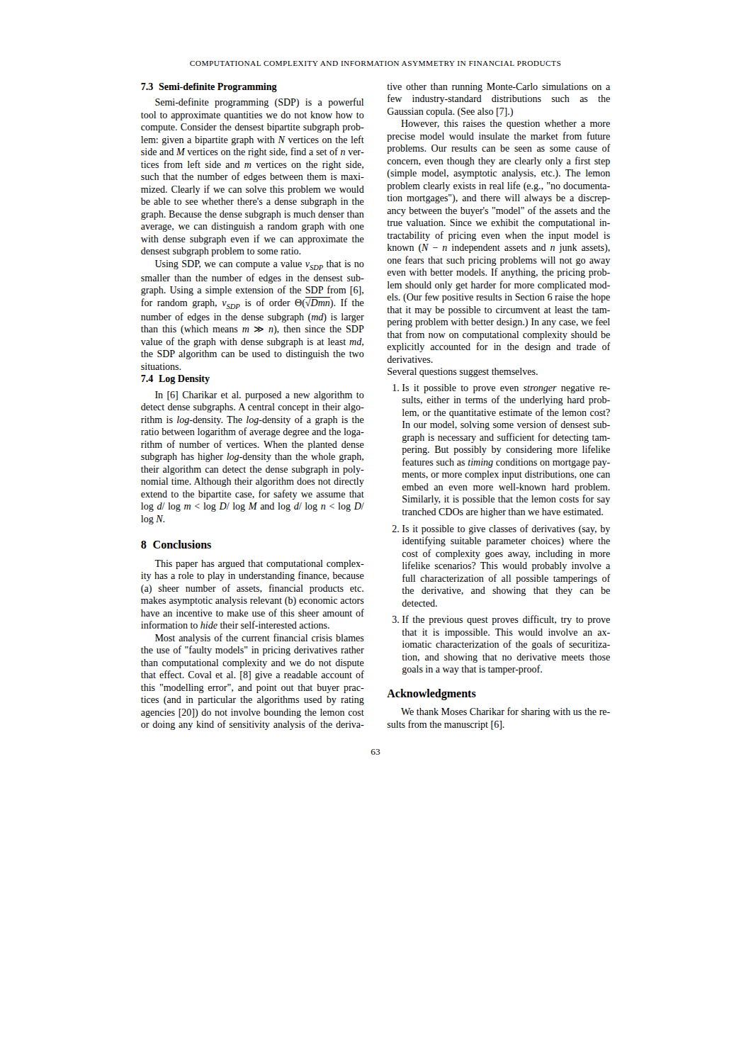COMPUTATIONAL COMPLEXITY AND INFORMATION ASYMMETRY IN FINANCIAL PRODUCTS
7.3 Semi-definite Programming
Semi-definite programming (SDP) is a powerful tool to approximate quantities we do not know how to compute. Consider the densest bipartite subgraph problem: given a bipartite graph with N vertices on the left side and M vertices on the right side, find a set of n vertices from left side and m vertices on the right side, such that the number of edges between them is maximized. Clearly if we can solve this problem we would be able to see whether there's a dense subgraph in the graph. Because the dense subgraph is much denser than average, we can distinguish a random graph with one with dense subgraph even if we can approximate the densest subgraph problem to some ratio.
Using SDP, we can compute a value vSDP that is no smaller than the number of edges in the densest subgraph. Using a simple extension of the SDP from [6], for random graph, vSDP is of order Θ(√Dmn). If the number of edges in the dense subgraph (md) is larger than this (which means m ≫ n), then since the SDP value of the graph with dense subgraph is at least md, the SDP algorithm can be used to distinguish the two situations.
7.4 Log Density
In [6] Charikar et al. purposed a new algorithm to detect dense subgraphs. A central concept in their algorithm is log-density. The log-density of a graph is the ratio between logarithm of average degree and the logarithm of number of vertices. When the planted dense subgraph has higher log-density than the whole graph, their algorithm can detect the dense subgraph in polynomial time. Although their algorithm does not directly extend to the bipartite case, for safety we assume that log d/ log m < log D/ log M and log d/ log n < log D/ log N.
8 Conclusions
This paper has argued that computational complexity has a role to play in understanding finance, because (a) sheer number of assets, financial products etc. makes asymptotic analysis relevant (b) economic actors have an incentive to make use of this sheer amount of information to hide their self-interested actions.
Most analysis of the current financial crisis blames the use of "faulty models" in pricing derivatives rather than computational complexity and we do not dispute that effect. Coval et al. [8] give a readable account of this "modelling error", and point out that buyer practices (and in particular the algorithms used by rating agencies [20]) do not involve bounding the lemon cost or doing any kind of sensitivity analysis of the derivative other than running Monte-Carlo simulations on a few industry-standard distributions such as the Gaussian copula. (See also [7].)
However, this raises the question whether a more precise model would insulate the market from future problems. Our results can be seen as some cause of concern, even though they are clearly only a first step (simple model, asymptotic analysis, etc.). The lemon problem clearly exists in real life (e.g., "no documentation mortgages"), and there will always be a discrepancy between the buyer's "model" of the assets and the true valuation. Since we exhibit the computational intractability of pricing even when the input model is known (N − n independent assets and n junk assets), one fears that such pricing problems will not go away even with better models. If anything, the pricing problem should only get harder for more complicated models. (Our few positive results in Section 6 raise the hope that it may be possible to circumvent at least the tampering problem with better design.) In any case, we feel that from now on computational complexity should be explicitly accounted for in the design and trade of derivatives.
Several questions suggest themselves.
Is it possible to prove even stronger negative results, either in terms of the underlying hard problem, or the quantitative estimate of the lemon cost? In our model, solving some version of densest subgraph is necessary and sufficient for detecting tampering. But possibly by considering more lifelike features such as timing conditions on mortgage payments, or more complex input distributions, one can embed an even more well-known hard problem. Similarly, it is possible that the lemon costs for say tranched CDOs are higher than we have estimated.
Is it possible to give classes of derivatives (say, by identifying suitable parameter choices) where the cost of complexity goes away, including in more lifelike scenarios? This would probably involve a full characterization of all possible tamperings of the derivative, and showing that they can be detected.
If the previous quest proves difficult, try to prove that it is impossible. This would involve an axiomatic characterization of the goals of securitization, and showing that no derivative meets those goals in a way that is tamper-proof.
Acknowledgments
We thank Moses Charikar for sharing with us the results from the manuscript [6].
63